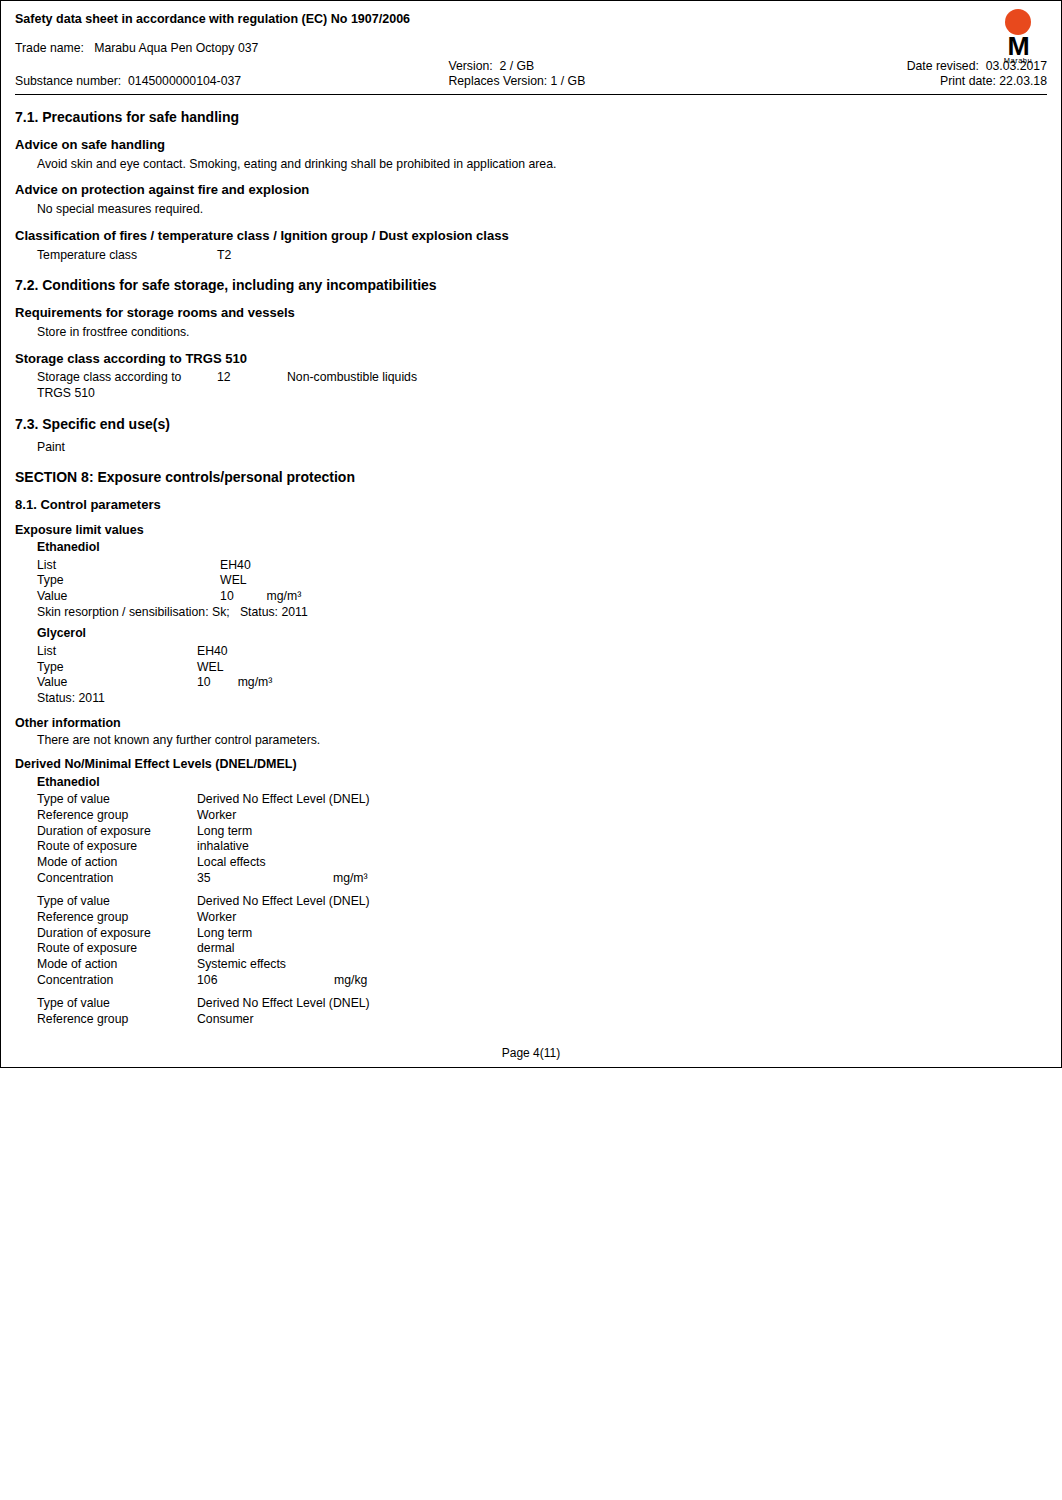M
Marabu
Safety data sheet in accordance with regulation (EC) No 1907/2006
Trade name: Marabu Aqua Pen Octopy 037
| | Version: 2 / GB | Date revised: 03.03.2017 |
| Substance number: 0145000000104-037 | Replaces Version: 1 / GB | Print date: 22.03.18 |
7.1. Precautions for safe handling
Advice on safe handling
Avoid skin and eye contact. Smoking, eating and drinking shall be prohibited in application area.
Advice on protection against fire and explosion
No special measures required.
Classification of fires / temperature class / Ignition group / Dust explosion class
| Temperature class | T2 |
7.2. Conditions for safe storage, including any incompatibilities
Requirements for storage rooms and vessels
Store in frostfree conditions.
Storage class according to TRGS 510
| Storage class according to TRGS 510 | 12 | Non-combustible liquids |
7.3. Specific end use(s)
Paint
SECTION 8: Exposure controls/personal protection
8.1. Control parameters
Exposure limit values
Ethanediol
| List | EH40 |
| Type | WEL |
| Value | 10 | mg/m³ |
| Skin resorption / sensibilisation: Sk; Status: 2011 |
Glycerol
| List | EH40 |
| Type | WEL |
| Value | 10 | mg/m³ |
| Status: 2011 |
Other information
There are not known any further control parameters.
Derived No/Minimal Effect Levels (DNEL/DMEL)
Ethanediol
| Type of value | Derived No Effect Level (DNEL) |
| Reference group | Worker |
| Duration of exposure | Long term |
| Route of exposure | inhalative |
| Mode of action | Local effects |
| Concentration | 35 | mg/m³ |
| Type of value | Derived No Effect Level (DNEL) |
| Reference group | Worker |
| Duration of exposure | Long term |
| Route of exposure | dermal |
| Mode of action | Systemic effects |
| Concentration | 106 | mg/kg |
| Type of value | Derived No Effect Level (DNEL) |
| Reference group | Consumer |
Page 4(11)